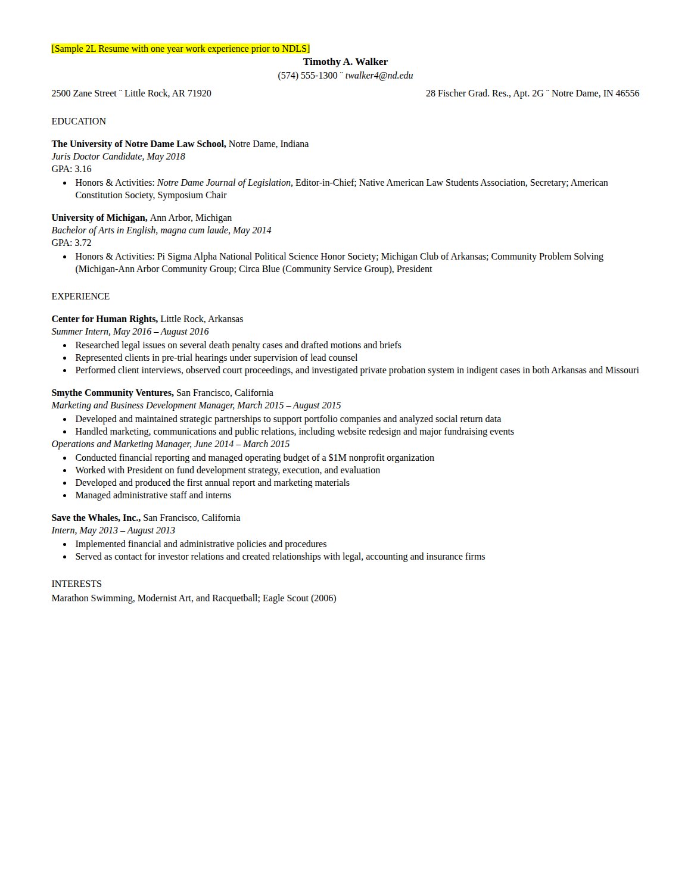[Sample 2L Resume with one year work experience prior to NDLS]
Timothy A. Walker
(574) 555-1300 ¨ twalker4@nd.edu
2500 Zane Street ¨ Little Rock, AR 71920 28 Fischer Grad. Res., Apt. 2G ¨ Notre Dame, IN 46556
EDUCATION
The University of Notre Dame Law School, Notre Dame, Indiana
Juris Doctor Candidate, May 2018
GPA: 3.16
Honors & Activities: Notre Dame Journal of Legislation, Editor-in-Chief; Native American Law Students Association, Secretary; American Constitution Society, Symposium Chair
University of Michigan, Ann Arbor, Michigan
Bachelor of Arts in English, magna cum laude, May 2014
GPA: 3.72
Honors & Activities: Pi Sigma Alpha National Political Science Honor Society; Michigan Club of Arkansas; Community Problem Solving (Michigan-Ann Arbor Community Group; Circa Blue (Community Service Group), President
EXPERIENCE
Center for Human Rights, Little Rock, Arkansas
Summer Intern, May 2016 – August 2016
Researched legal issues on several death penalty cases and drafted motions and briefs
Represented clients in pre-trial hearings under supervision of lead counsel
Performed client interviews, observed court proceedings, and investigated private probation system in indigent cases in both Arkansas and Missouri
Smythe Community Ventures, San Francisco, California
Marketing and Business Development Manager, March 2015 – August 2015
Developed and maintained strategic partnerships to support portfolio companies and analyzed social return data
Handled marketing, communications and public relations, including website redesign and major fundraising events
Operations and Marketing Manager, June 2014 – March 2015
Conducted financial reporting and managed operating budget of a $1M nonprofit organization
Worked with President on fund development strategy, execution, and evaluation
Developed and produced the first annual report and marketing materials
Managed administrative staff and interns
Save the Whales, Inc., San Francisco, California
Intern, May 2013 – August 2013
Implemented financial and administrative policies and procedures
Served as contact for investor relations and created relationships with legal, accounting and insurance firms
INTERESTS
Marathon Swimming, Modernist Art, and Racquetball; Eagle Scout (2006)